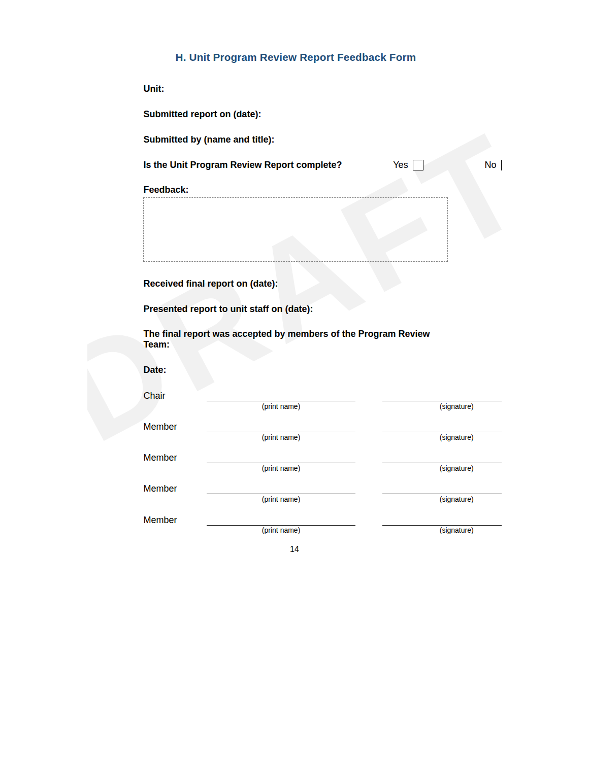DRAFT
H. Unit Program Review Report Feedback Form
Unit:
Submitted report on (date):
Submitted by (name and title):
Is the Unit Program Review Report complete? Yes No
Feedback:
Received final report on (date):
Presented report to unit staff on (date):
The final report was accepted by members of the Program Review Team:
Date:
Chair
(print name)
(signature)
Member
(print name)
(signature)
Member
(print name)
(signature)
Member
(print name)
(signature)
Member
(print name)
(signature)
14